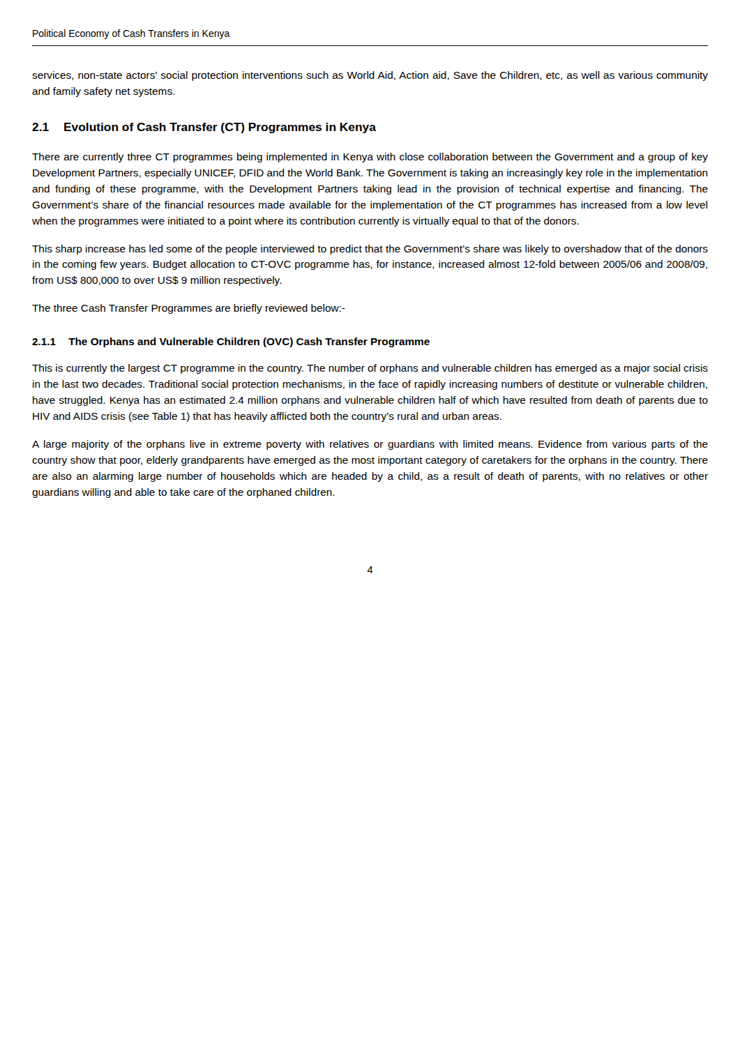Political Economy of Cash Transfers in Kenya
services, non-state actors’ social protection interventions such as World Aid, Action aid, Save the Children, etc, as well as various community and family safety net systems.
2.1 Evolution of Cash Transfer (CT) Programmes in Kenya
There are currently three CT programmes being implemented in Kenya with close collaboration between the Government and a group of key Development Partners, especially UNICEF, DFID and the World Bank. The Government is taking an increasingly key role in the implementation and funding of these programme, with the Development Partners taking lead in the provision of technical expertise and financing. The Government’s share of the financial resources made available for the implementation of the CT programmes has increased from a low level when the programmes were initiated to a point where its contribution currently is virtually equal to that of the donors.
This sharp increase has led some of the people interviewed to predict that the Government’s share was likely to overshadow that of the donors in the coming few years. Budget allocation to CT-OVC programme has, for instance, increased almost 12-fold between 2005/06 and 2008/09, from US$ 800,000 to over US$ 9 million respectively.
The three Cash Transfer Programmes are briefly reviewed below:-
2.1.1 The Orphans and Vulnerable Children (OVC) Cash Transfer Programme
This is currently the largest CT programme in the country. The number of orphans and vulnerable children has emerged as a major social crisis in the last two decades. Traditional social protection mechanisms, in the face of rapidly increasing numbers of destitute or vulnerable children, have struggled. Kenya has an estimated 2.4 million orphans and vulnerable children half of which have resulted from death of parents due to HIV and AIDS crisis (see Table 1) that has heavily afflicted both the country’s rural and urban areas.
A large majority of the orphans live in extreme poverty with relatives or guardians with limited means. Evidence from various parts of the country show that poor, elderly grandparents have emerged as the most important category of caretakers for the orphans in the country. There are also an alarming large number of households which are headed by a child, as a result of death of parents, with no relatives or other guardians willing and able to take care of the orphaned children.
4